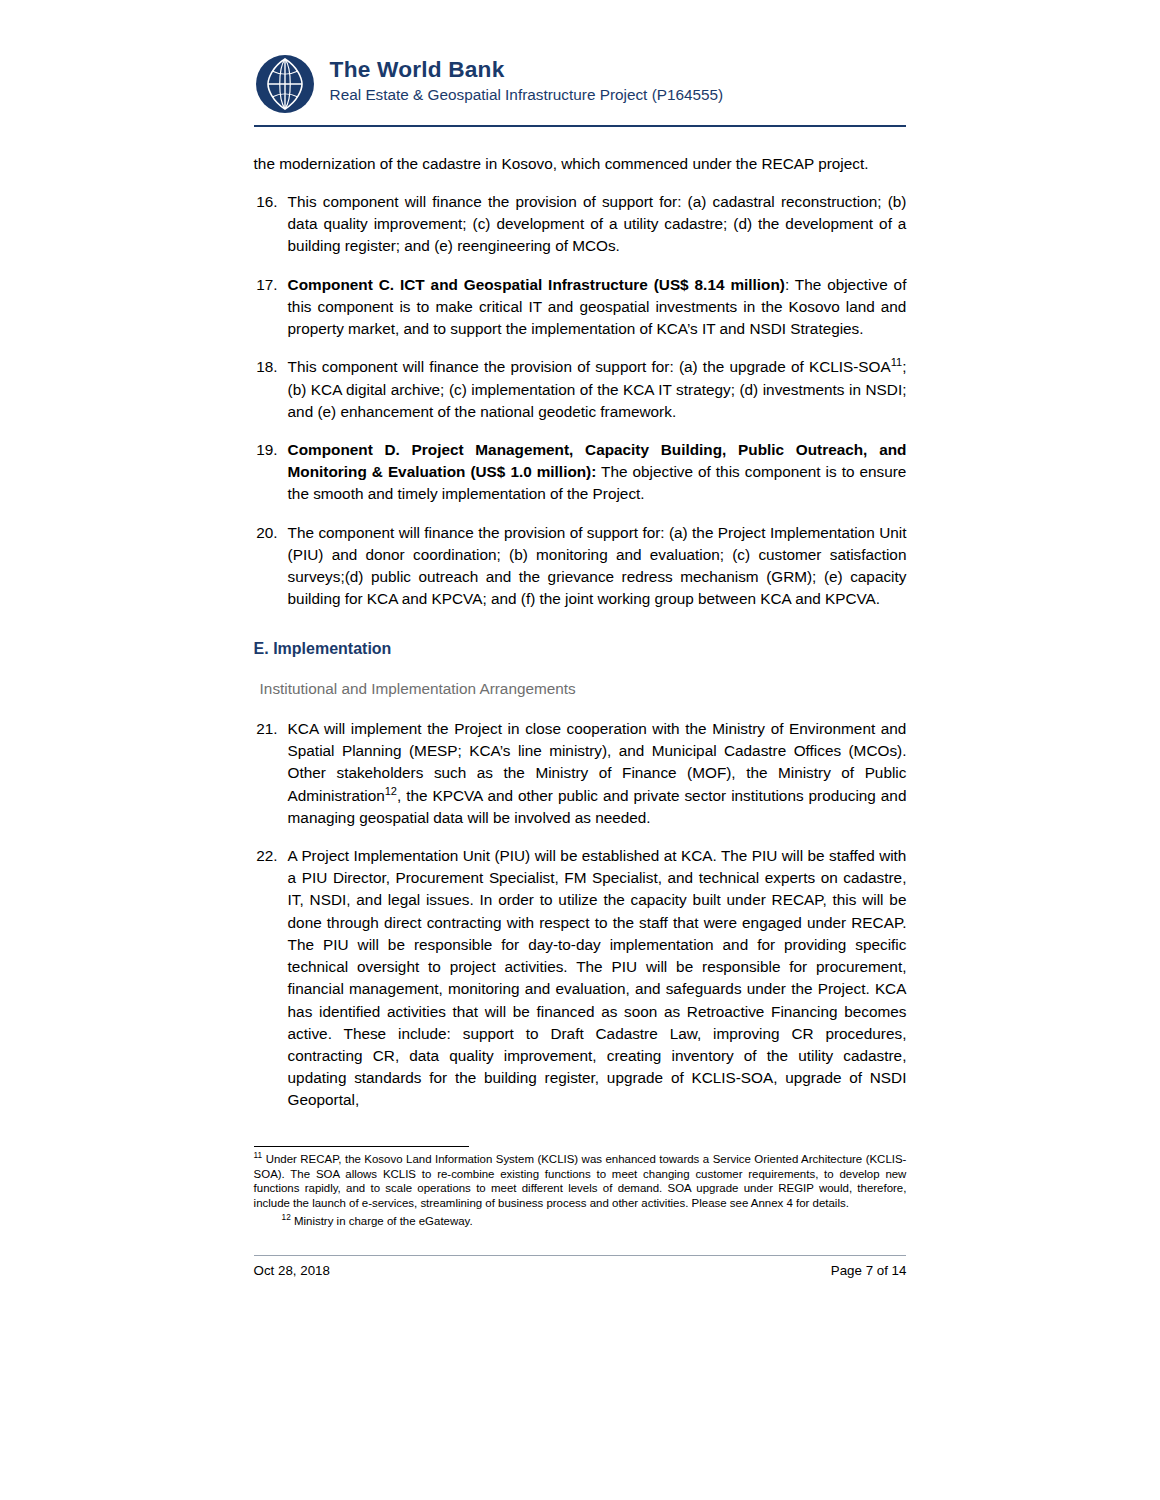The World Bank
Real Estate & Geospatial Infrastructure Project (P164555)
the modernization of the cadastre in Kosovo, which commenced under the RECAP project.
16. This component will finance the provision of support for: (a) cadastral reconstruction; (b) data quality improvement; (c) development of a utility cadastre; (d) the development of a building register; and (e) reengineering of MCOs.
17. Component C. ICT and Geospatial Infrastructure (US$ 8.14 million): The objective of this component is to make critical IT and geospatial investments in the Kosovo land and property market, and to support the implementation of KCA’s IT and NSDI Strategies.
18. This component will finance the provision of support for: (a) the upgrade of KCLIS-SOA11; (b) KCA digital archive; (c) implementation of the KCA IT strategy; (d) investments in NSDI; and (e) enhancement of the national geodetic framework.
19. Component D. Project Management, Capacity Building, Public Outreach, and Monitoring & Evaluation (US$ 1.0 million): The objective of this component is to ensure the smooth and timely implementation of the Project.
20. The component will finance the provision of support for: (a) the Project Implementation Unit (PIU) and donor coordination; (b) monitoring and evaluation; (c) customer satisfaction surveys;(d) public outreach and the grievance redress mechanism (GRM); (e) capacity building for KCA and KPCVA; and (f) the joint working group between KCA and KPCVA.
E. Implementation
Institutional and Implementation Arrangements
21. KCA will implement the Project in close cooperation with the Ministry of Environment and Spatial Planning (MESP; KCA’s line ministry), and Municipal Cadastre Offices (MCOs). Other stakeholders such as the Ministry of Finance (MOF), the Ministry of Public Administration12, the KPCVA and other public and private sector institutions producing and managing geospatial data will be involved as needed.
22. A Project Implementation Unit (PIU) will be established at KCA. The PIU will be staffed with a PIU Director, Procurement Specialist, FM Specialist, and technical experts on cadastre, IT, NSDI, and legal issues. In order to utilize the capacity built under RECAP, this will be done through direct contracting with respect to the staff that were engaged under RECAP. The PIU will be responsible for day-to-day implementation and for providing specific technical oversight to project activities. The PIU will be responsible for procurement, financial management, monitoring and evaluation, and safeguards under the Project. KCA has identified activities that will be financed as soon as Retroactive Financing becomes active. These include: support to Draft Cadastre Law, improving CR procedures, contracting CR, data quality improvement, creating inventory of the utility cadastre, updating standards for the building register, upgrade of KCLIS-SOA, upgrade of NSDI Geoportal,
11 Under RECAP, the Kosovo Land Information System (KCLIS) was enhanced towards a Service Oriented Architecture (KCLIS-SOA). The SOA allows KCLIS to re-combine existing functions to meet changing customer requirements, to develop new functions rapidly, and to scale operations to meet different levels of demand. SOA upgrade under REGIP would, therefore, include the launch of e-services, streamlining of business process and other activities. Please see Annex 4 for details.
12 Ministry in charge of the eGateway.
Oct 28, 2018 Page 7 of 14